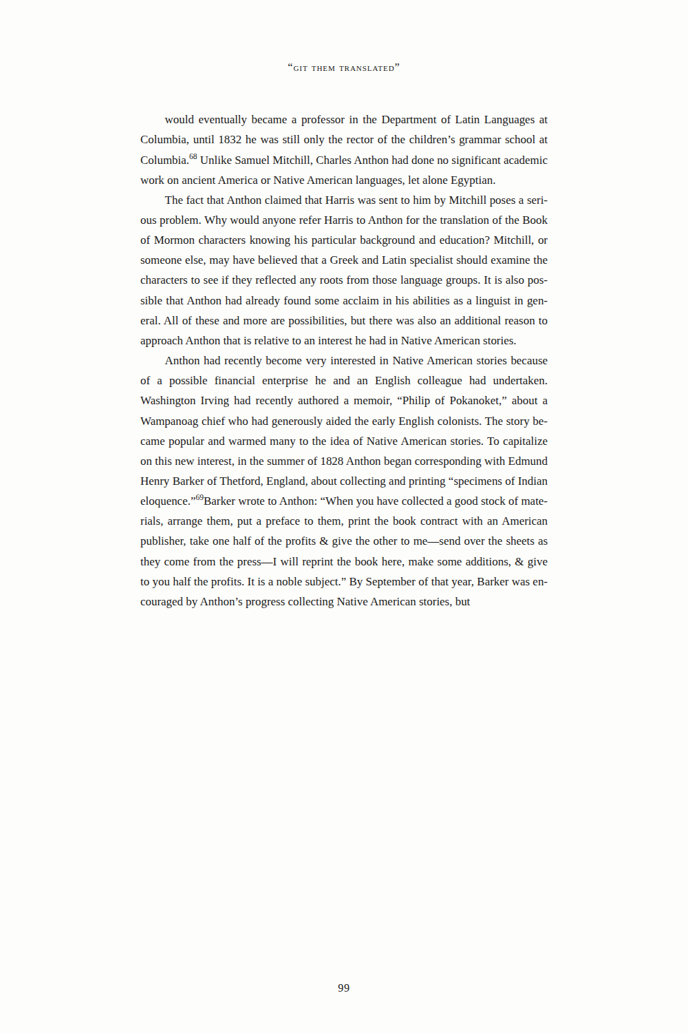“Git Them Translated”
would eventually became a professor in the Department of Latin Languages at Columbia, until 1832 he was still only the rector of the children’s grammar school at Columbia.68 Unlike Samuel Mitchill, Charles Anthon had done no significant academic work on ancient America or Native American languages, let alone Egyptian.
The fact that Anthon claimed that Harris was sent to him by Mitchill poses a serious problem. Why would anyone refer Harris to Anthon for the translation of the Book of Mormon characters knowing his particular background and education? Mitchill, or someone else, may have believed that a Greek and Latin specialist should examine the characters to see if they reflected any roots from those language groups. It is also possible that Anthon had already found some acclaim in his abilities as a linguist in general. All of these and more are possibilities, but there was also an additional reason to approach Anthon that is relative to an interest he had in Native American stories.
Anthon had recently become very interested in Native American stories because of a possible financial enterprise he and an English colleague had undertaken. Washington Irving had recently authored a memoir, “Philip of Pokanoket,” about a Wampanoag chief who had generously aided the early English colonists. The story became popular and warmed many to the idea of Native American stories. To capitalize on this new interest, in the summer of 1828 Anthon began corresponding with Edmund Henry Barker of Thetford, England, about collecting and printing “specimens of Indian eloquence.”69Barker wrote to Anthon: “When you have collected a good stock of materials, arrange them, put a preface to them, print the book contract with an American publisher, take one half of the profits & give the other to me—send over the sheets as they come from the press—I will reprint the book here, make some additions, & give to you half the profits. It is a noble subject.” By September of that year, Barker was encouraged by Anthon’s progress collecting Native American stories, but
99